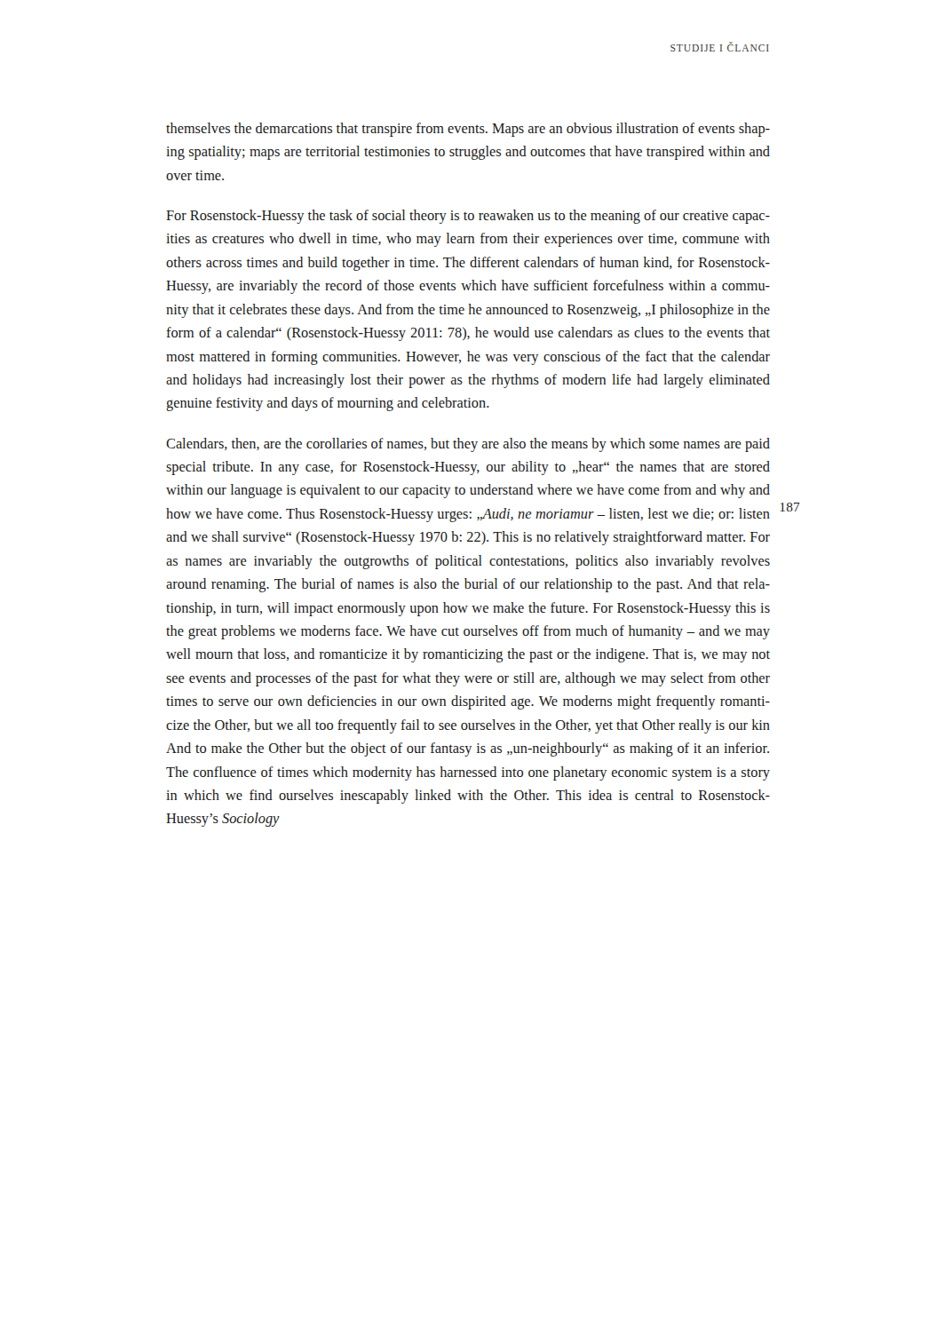Studije i članci
187
themselves the demarcations that transpire from events. Maps are an obvious illustration of events shaping spatiality; maps are territorial testimonies to struggles and outcomes that have transpired within and over time.
For Rosenstock-Huessy the task of social theory is to reawaken us to the meaning of our creative capacities as creatures who dwell in time, who may learn from their experiences over time, commune with others across times and build together in time. The different calendars of human kind, for Rosenstock-Huessy, are invariably the record of those events which have sufficient forcefulness within a community that it celebrates these days. And from the time he announced to Rosenzweig, „I philosophize in the form of a calendar“ (Rosenstock-Huessy 2011: 78), he would use calendars as clues to the events that most mattered in forming communities. However, he was very conscious of the fact that the calendar and holidays had increasingly lost their power as the rhythms of modern life had largely eliminated genuine festivity and days of mourning and celebration.
Calendars, then, are the corollaries of names, but they are also the means by which some names are paid special tribute. In any case, for Rosenstock-Huessy, our ability to „hear“ the names that are stored within our language is equivalent to our capacity to understand where we have come from and why and how we have come. Thus Rosenstock-Huessy urges: „Audi, ne moriamur – listen, lest we die; or: listen and we shall survive“ (Rosenstock-Huessy 1970 b: 22). This is no relatively straightforward matter. For as names are invariably the outgrowths of political contestations, politics also invariably revolves around renaming. The burial of names is also the burial of our relationship to the past. And that relationship, in turn, will impact enormously upon how we make the future. For Rosenstock-Huessy this is the great problems we moderns face. We have cut ourselves off from much of humanity – and we may well mourn that loss, and romanticize it by romanticizing the past or the indigene. That is, we may not see events and processes of the past for what they were or still are, although we may select from other times to serve our own deficiencies in our own dispirited age. We moderns might frequently romanticize the Other, but we all too frequently fail to see ourselves in the Other, yet that Other really is our kin And to make the Other but the object of our fantasy is as „un-neighbourly“ as making of it an inferior. The confluence of times which modernity has harnessed into one planetary economic system is a story in which we find ourselves inescapably linked with the Other. This idea is central to Rosenstock-Huessy’s Sociology